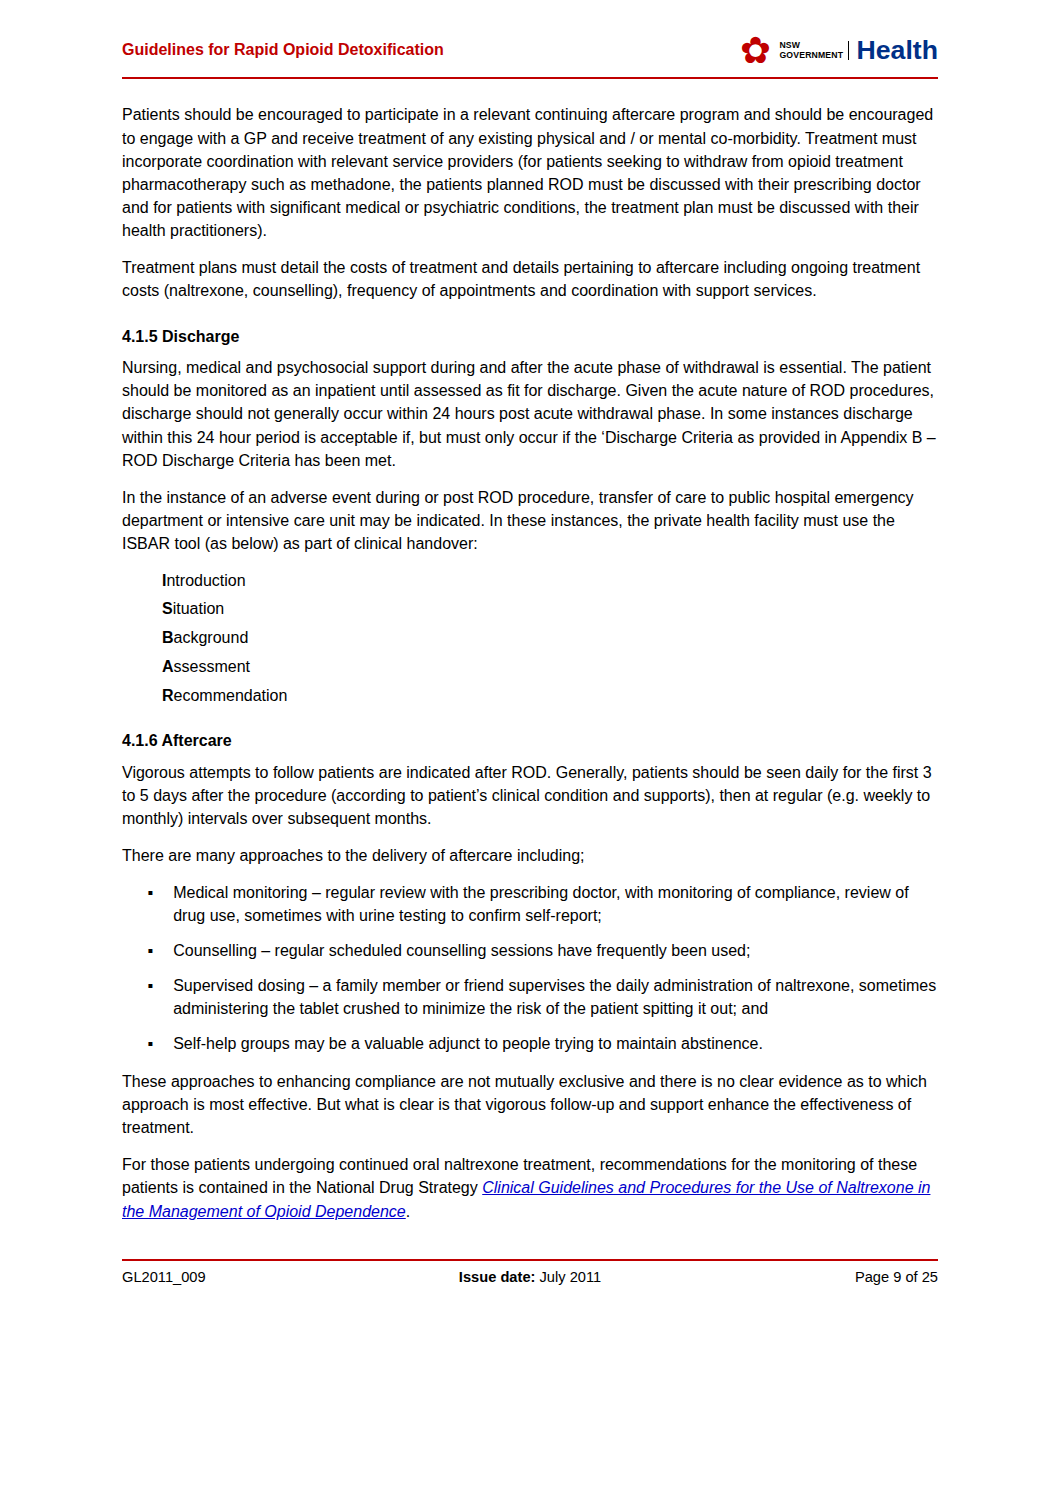Guidelines for Rapid Opioid Detoxification
✿ NSW
GOVERNMENT Health
Patients should be encouraged to participate in a relevant continuing aftercare program and should be encouraged to engage with a GP and receive treatment of any existing physical and / or mental co-morbidity. Treatment must incorporate coordination with relevant service providers (for patients seeking to withdraw from opioid treatment pharmacotherapy such as methadone, the patients planned ROD must be discussed with their prescribing doctor and for patients with significant medical or psychiatric conditions, the treatment plan must be discussed with their health practitioners).
Treatment plans must detail the costs of treatment and details pertaining to aftercare including ongoing treatment costs (naltrexone, counselling), frequency of appointments and coordination with support services.
4.1.5 Discharge
Nursing, medical and psychosocial support during and after the acute phase of withdrawal is essential. The patient should be monitored as an inpatient until assessed as fit for discharge. Given the acute nature of ROD procedures, discharge should not generally occur within 24 hours post acute withdrawal phase. In some instances discharge within this 24 hour period is acceptable if, but must only occur if the ‘Discharge Criteria as provided in Appendix B – ROD Discharge Criteria has been met.
In the instance of an adverse event during or post ROD procedure, transfer of care to public hospital emergency department or intensive care unit may be indicated. In these instances, the private health facility must use the ISBAR tool (as below) as part of clinical handover:
Introduction
Situation
Background
Assessment
Recommendation
4.1.6 Aftercare
Vigorous attempts to follow patients are indicated after ROD. Generally, patients should be seen daily for the first 3 to 5 days after the procedure (according to patient’s clinical condition and supports), then at regular (e.g. weekly to monthly) intervals over subsequent months.
There are many approaches to the delivery of aftercare including;
Medical monitoring – regular review with the prescribing doctor, with monitoring of compliance, review of drug use, sometimes with urine testing to confirm self-report;
Counselling – regular scheduled counselling sessions have frequently been used;
Supervised dosing – a family member or friend supervises the daily administration of naltrexone, sometimes administering the tablet crushed to minimize the risk of the patient spitting it out; and
Self-help groups may be a valuable adjunct to people trying to maintain abstinence.
These approaches to enhancing compliance are not mutually exclusive and there is no clear evidence as to which approach is most effective. But what is clear is that vigorous follow-up and support enhance the effectiveness of treatment.
For those patients undergoing continued oral naltrexone treatment, recommendations for the monitoring of these patients is contained in the National Drug Strategy Clinical Guidelines and Procedures for the Use of Naltrexone in the Management of Opioid Dependence.
GL2011_009
Issue date: July 2011
Page 9 of 25